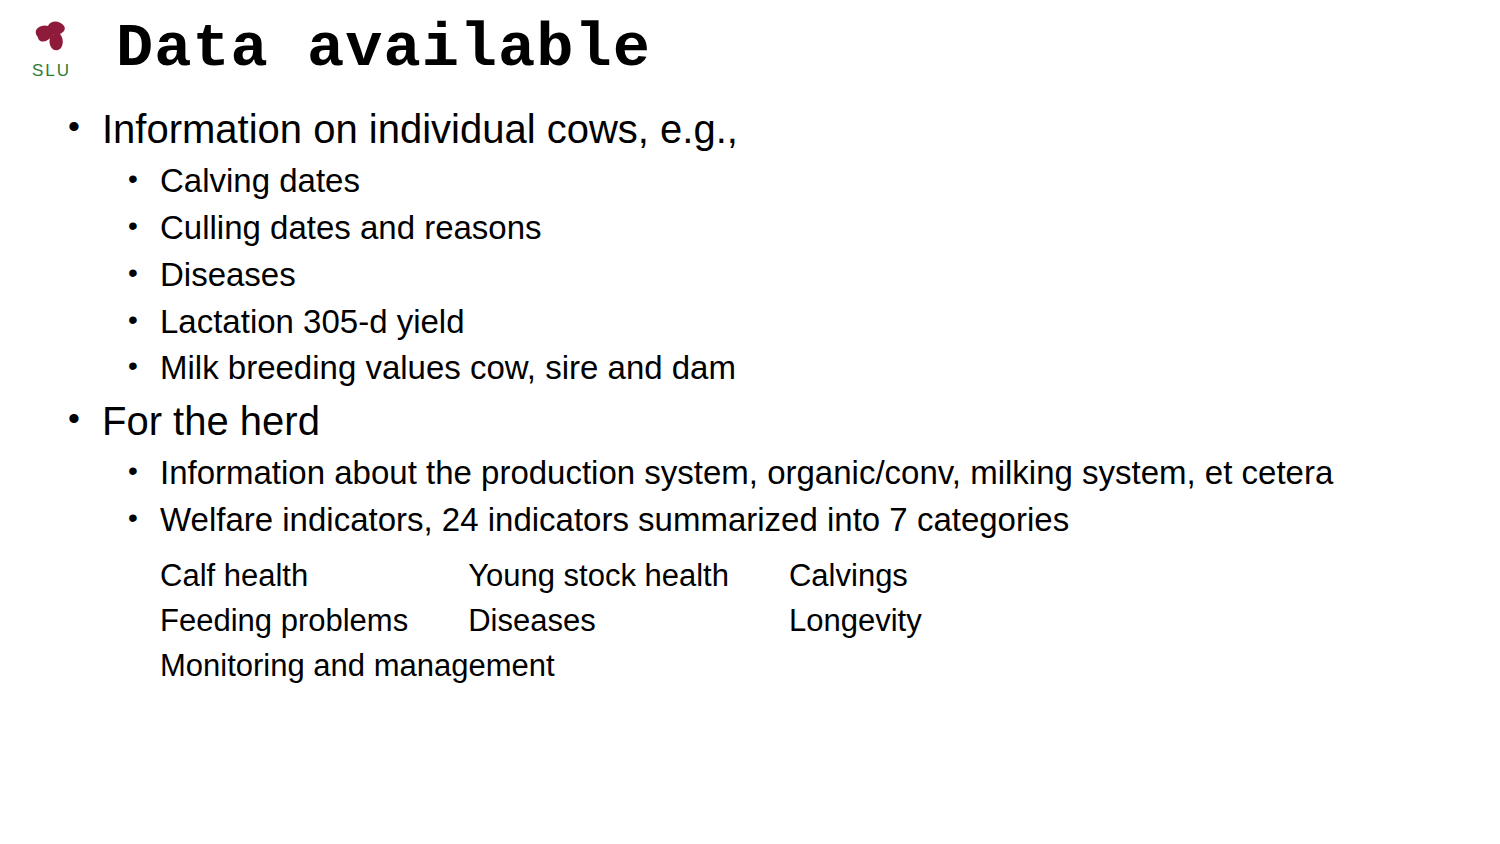SLU
Data available
Information on individual cows, e.g.,
Calving dates
Culling dates and reasons
Diseases
Lactation 305-d yield
Milk breeding values cow, sire and dam
For the herd
Information about the production system, organic/conv, milking system, et cetera
Welfare indicators, 24 indicators summarized into 7 categories
| Calf health | Young stock health | Calvings |
| Feeding problems | Diseases | Longevity |
| Monitoring and management |